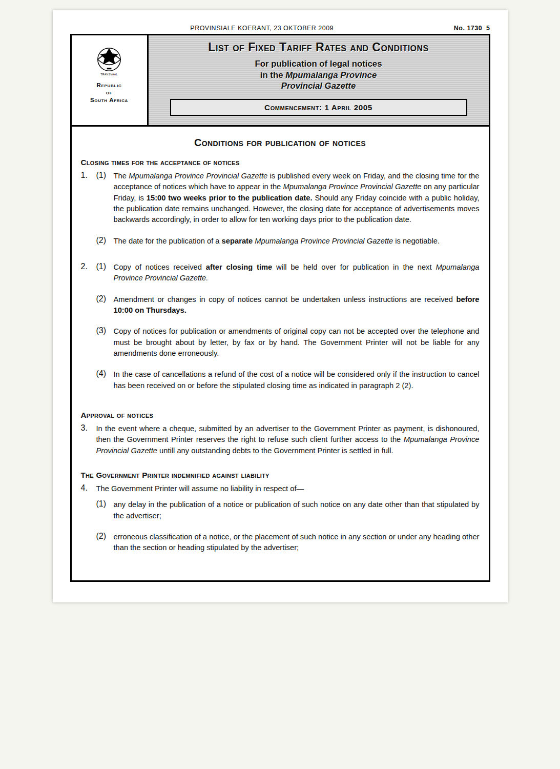PROVINSIALE KOERANT, 23 OKTOBER 2009
No. 1730 5
TRANSVAAL
Republic
of
South Africa
List of Fixed Tariff Rates and Conditions
For publication of legal notices
in the Mpumalanga Province
Provincial Gazette
Commencement: 1 April 2005
Conditions for publication of notices
Closing times for the acceptance of notices
1.
(1)
The Mpumalanga Province Provincial Gazette is published every week on Friday, and the closing time for the acceptance of notices which have to appear in the Mpumalanga Province Provincial Gazette on any particular Friday, is 15:00 two weeks prior to the publication date. Should any Friday coincide with a public holiday, the publication date remains unchanged. However, the closing date for acceptance of advertisements moves backwards accordingly, in order to allow for ten working days prior to the publication date.
(2)
The date for the publication of a separate Mpumalanga Province Provincial Gazette is negotiable.
2.
(1)
Copy of notices received after closing time will be held over for publication in the next Mpumalanga Province Provincial Gazette.
(2)
Amendment or changes in copy of notices cannot be undertaken unless instructions are received before 10:00 on Thursdays.
(3)
Copy of notices for publication or amendments of original copy can not be accepted over the telephone and must be brought about by letter, by fax or by hand. The Government Printer will not be liable for any amendments done erroneously.
(4)
In the case of cancellations a refund of the cost of a notice will be considered only if the instruction to cancel has been received on or before the stipulated closing time as indicated in paragraph 2 (2).
Approval of notices
3.
In the event where a cheque, submitted by an advertiser to the Government Printer as payment, is dishonoured, then the Government Printer reserves the right to refuse such client further access to the Mpumalanga Province Provincial Gazette untill any outstanding debts to the Government Printer is settled in full.
The Government Printer indemnified against liability
4.
The Government Printer will assume no liability in respect of—
(1)
any delay in the publication of a notice or publication of such notice on any date other than that stipulated by the advertiser;
(2)
erroneous classification of a notice, or the placement of such notice in any section or under any heading other than the section or heading stipulated by the advertiser;